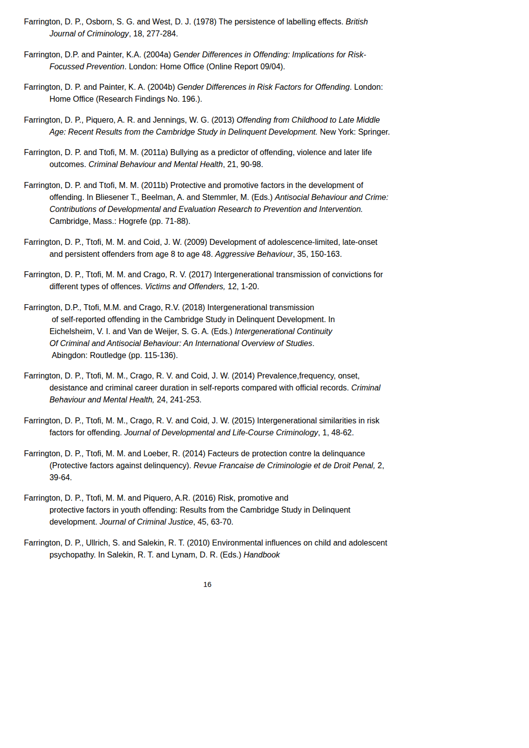Farrington, D. P., Osborn, S. G. and West, D. J. (1978) The persistence of labelling effects. British Journal of Criminology, 18, 277-284.
Farrington, D.P. and Painter, K.A. (2004a) Gender Differences in Offending: Implications for Risk-Focussed Prevention. London: Home Office (Online Report 09/04).
Farrington, D. P. and Painter, K. A. (2004b) Gender Differences in Risk Factors for Offending. London: Home Office (Research Findings No. 196.).
Farrington, D. P., Piquero, A. R. and Jennings, W. G. (2013) Offending from Childhood to Late Middle Age: Recent Results from the Cambridge Study in Delinquent Development. New York: Springer.
Farrington, D. P. and Ttofi, M. M. (2011a) Bullying as a predictor of offending, violence and later life outcomes. Criminal Behaviour and Mental Health, 21, 90-98.
Farrington, D. P. and Ttofi, M. M. (2011b) Protective and promotive factors in the development of offending. In Bliesener T., Beelman, A. and Stemmler, M. (Eds.) Antisocial Behaviour and Crime: Contributions of Developmental and Evaluation Research to Prevention and Intervention. Cambridge, Mass.: Hogrefe (pp. 71-88).
Farrington, D. P., Ttofi, M. M. and Coid, J. W. (2009) Development of adolescence-limited, late-onset and persistent offenders from age 8 to age 48. Aggressive Behaviour, 35, 150-163.
Farrington, D. P., Ttofi, M. M. and Crago, R. V. (2017) Intergenerational transmission of convictions for different types of offences. Victims and Offenders, 12, 1-20.
Farrington, D.P., Ttofi, M.M. and Crago, R.V. (2018) Intergenerational transmission of self-reported offending in the Cambridge Study in Delinquent Development. In Eichelsheim, V. I. and Van de Weijer, S. G. A. (Eds.) Intergenerational Continuity Of Criminal and Antisocial Behaviour: An International Overview of Studies. Abingdon: Routledge (pp. 115-136).
Farrington, D. P., Ttofi, M. M., Crago, R. V. and Coid, J. W. (2014) Prevalence,frequency, onset, desistance and criminal career duration in self-reports compared with official records. Criminal Behaviour and Mental Health, 24, 241-253.
Farrington, D. P., Ttofi, M. M., Crago, R. V. and Coid, J. W. (2015) Intergenerational similarities in risk factors for offending. Journal of Developmental and Life-Course Criminology, 1, 48-62.
Farrington, D. P., Ttofi, M. M. and Loeber, R. (2014) Facteurs de protection contre la delinquance (Protective factors against delinquency). Revue Francaise de Criminologie et de Droit Penal, 2, 39-64.
Farrington, D. P., Ttofi, M. M. and Piquero, A.R. (2016) Risk, promotive and protective factors in youth offending: Results from the Cambridge Study in Delinquent development. Journal of Criminal Justice, 45, 63-70.
Farrington, D. P., Ullrich, S. and Salekin, R. T. (2010) Environmental influences on child and adolescent psychopathy. In Salekin, R. T. and Lynam, D. R. (Eds.) Handbook
16